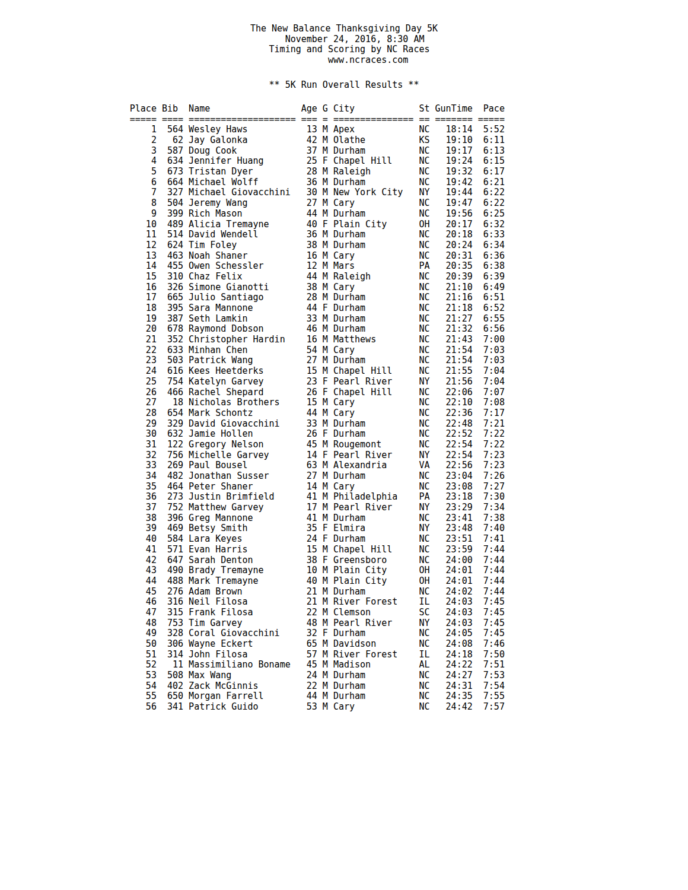The New Balance Thanksgiving Day 5K
    November 24, 2016, 8:30 AM
  Timing and Scoring by NC Races
         www.ncraces.com
** 5K Run Overall Results **
Place Bib  Name                 Age G City            St GunTime  Pace
===== ==== ==================== === = =============== == ======= =====
    1  564 Wesley Haws           13 M Apex            NC   18:14  5:52
    2   62 Jay Galonka           42 M Olathe          KS   19:10  6:11
    3  587 Doug Cook             37 M Durham          NC   19:17  6:13
    4  634 Jennifer Huang        25 F Chapel Hill     NC   19:24  6:15
    5  673 Tristan Dyer          28 M Raleigh         NC   19:32  6:17
    6  664 Michael Wolff         36 M Durham          NC   19:42  6:21
    7  327 Michael Giovacchini   30 M New York City   NY   19:44  6:22
    8  504 Jeremy Wang           27 M Cary            NC   19:47  6:22
    9  399 Rich Mason            44 M Durham          NC   19:56  6:25
   10  489 Alicia Tremayne       40 F Plain City      OH   20:17  6:32
   11  514 David Wendell         36 M Durham          NC   20:18  6:33
   12  624 Tim Foley             38 M Durham          NC   20:24  6:34
   13  463 Noah Shaner           16 M Cary            NC   20:31  6:36
   14  455 Owen Schessler        12 M Mars            PA   20:35  6:38
   15  310 Chaz Felix            44 M Raleigh         NC   20:39  6:39
   16  326 Simone Gianotti       38 M Cary            NC   21:10  6:49
   17  665 Julio Santiago        28 M Durham          NC   21:16  6:51
   18  395 Sara Mannone          44 F Durham          NC   21:18  6:52
   19  387 Seth Lamkin           33 M Durham          NC   21:27  6:55
   20  678 Raymond Dobson        46 M Durham          NC   21:32  6:56
   21  352 Christopher Hardin    16 M Matthews        NC   21:43  7:00
   22  633 Minhan Chen           54 M Cary            NC   21:54  7:03
   23  503 Patrick Wang          27 M Durham          NC   21:54  7:03
   24  616 Kees Heetderks        15 M Chapel Hill     NC   21:55  7:04
   25  754 Katelyn Garvey        23 F Pearl River     NY   21:56  7:04
   26  466 Rachel Shepard        26 F Chapel Hill     NC   22:06  7:07
   27   18 Nicholas Brothers     15 M Cary            NC   22:10  7:08
   28  654 Mark Schontz          44 M Cary            NC   22:36  7:17
   29  329 David Giovacchini     33 M Durham          NC   22:48  7:21
   30  632 Jamie Hollen          26 F Durham          NC   22:52  7:22
   31  122 Gregory Nelson        45 M Rougemont       NC   22:54  7:22
   32  756 Michelle Garvey       14 F Pearl River     NY   22:54  7:23
   33  269 Paul Bousel           63 M Alexandria      VA   22:56  7:23
   34  482 Jonathan Susser       27 M Durham          NC   23:04  7:26
   35  464 Peter Shaner          14 M Cary            NC   23:08  7:27
   36  273 Justin Brimfield      41 M Philadelphia    PA   23:18  7:30
   37  752 Matthew Garvey        17 M Pearl River     NY   23:29  7:34
   38  396 Greg Mannone          41 M Durham          NC   23:41  7:38
   39  469 Betsy Smith           35 F Elmira          NY   23:48  7:40
   40  584 Lara Keyes            24 F Durham          NC   23:51  7:41
   41  571 Evan Harris           15 M Chapel Hill     NC   23:59  7:44
   42  647 Sarah Denton          38 F Greensboro      NC   24:00  7:44
   43  490 Brady Tremayne        10 M Plain City      OH   24:01  7:44
   44  488 Mark Tremayne         40 M Plain City      OH   24:01  7:44
   45  276 Adam Brown            21 M Durham          NC   24:02  7:44
   46  316 Neil Filosa           21 M River Forest    IL   24:03  7:45
   47  315 Frank Filosa          22 M Clemson         SC   24:03  7:45
   48  753 Tim Garvey            48 M Pearl River     NY   24:03  7:45
   49  328 Coral Giovacchini     32 F Durham          NC   24:05  7:45
   50  306 Wayne Eckert          65 M Davidson        NC   24:08  7:46
   51  314 John Filosa           57 M River Forest    IL   24:18  7:50
   52   11 Massimiliano Boname   45 M Madison         AL   24:22  7:51
   53  508 Max Wang              24 M Durham          NC   24:27  7:53
   54  402 Zack McGinnis         22 M Durham          NC   24:31  7:54
   55  650 Morgan Farrell        44 M Durham          NC   24:35  7:55
   56  341 Patrick Guido         53 M Cary            NC   24:42  7:57